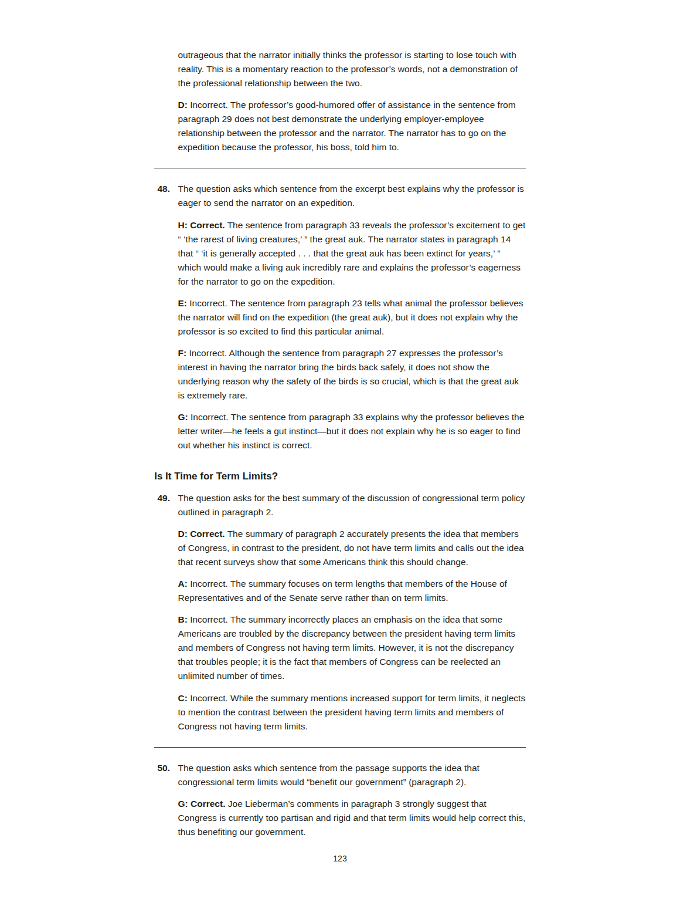outrageous that the narrator initially thinks the professor is starting to lose touch with reality. This is a momentary reaction to the professor’s words, not a demonstration of the professional relationship between the two.
D: Incorrect. The professor’s good-humored offer of assistance in the sentence from paragraph 29 does not best demonstrate the underlying employer-employee relationship between the professor and the narrator. The narrator has to go on the expedition because the professor, his boss, told him to.
48.
The question asks which sentence from the excerpt best explains why the professor is eager to send the narrator on an expedition.
H: Correct. The sentence from paragraph 33 reveals the professor’s excitement to get “ ‘the rarest of living creatures,’ ” the great auk. The narrator states in paragraph 14 that “ ‘it is generally accepted . . . that the great auk has been extinct for years,’ ” which would make a living auk incredibly rare and explains the professor’s eagerness for the narrator to go on the expedition.
E: Incorrect. The sentence from paragraph 23 tells what animal the professor believes the narrator will find on the expedition (the great auk), but it does not explain why the professor is so excited to find this particular animal.
F: Incorrect. Although the sentence from paragraph 27 expresses the professor’s interest in having the narrator bring the birds back safely, it does not show the underlying reason why the safety of the birds is so crucial, which is that the great auk is extremely rare.
G: Incorrect. The sentence from paragraph 33 explains why the professor believes the letter writer—he feels a gut instinct—but it does not explain why he is so eager to find out whether his instinct is correct.
Is It Time for Term Limits?
49.
The question asks for the best summary of the discussion of congressional term policy outlined in paragraph 2.
D: Correct. The summary of paragraph 2 accurately presents the idea that members of Congress, in contrast to the president, do not have term limits and calls out the idea that recent surveys show that some Americans think this should change.
A: Incorrect. The summary focuses on term lengths that members of the House of Representatives and of the Senate serve rather than on term limits.
B: Incorrect. The summary incorrectly places an emphasis on the idea that some Americans are troubled by the discrepancy between the president having term limits and members of Congress not having term limits. However, it is not the discrepancy that troubles people; it is the fact that members of Congress can be reelected an unlimited number of times.
C: Incorrect. While the summary mentions increased support for term limits, it neglects to mention the contrast between the president having term limits and members of Congress not having term limits.
50.
The question asks which sentence from the passage supports the idea that congressional term limits would “benefit our government” (paragraph 2).
G: Correct. Joe Lieberman’s comments in paragraph 3 strongly suggest that Congress is currently too partisan and rigid and that term limits would help correct this, thus benefiting our government.
123